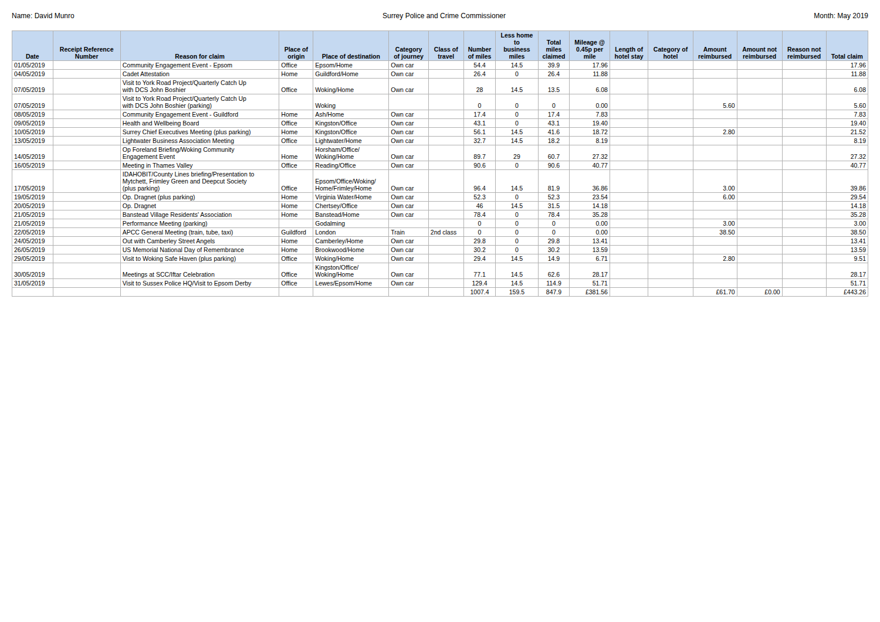Name: David Munro
Surrey Police and Crime Commissioner
Month: May 2019
| Date | Receipt Reference Number | Reason for claim | Place of origin | Place of destination | Category of journey | Class of travel | Number of miles | Less home to business miles | Total miles claimed | Mileage @ 0.45p per mile | Length of hotel stay | Category of hotel | Amount reimbursed | Amount not reimbursed | Reason not reimbursed | Total claim |
| --- | --- | --- | --- | --- | --- | --- | --- | --- | --- | --- | --- | --- | --- | --- | --- | --- |
| 01/05/2019 | | Community Engagement Event - Epsom | Office | Epsom/Home | Own car | | 54.4 | 14.5 | 39.9 | 17.96 | | | | | | 17.96 |
| 04/05/2019 | | Cadet Attestation | Home | Guildford/Home | Own car | | 26.4 | 0 | 26.4 | 11.88 | | | | | | 11.88 |
| 07/05/2019 | | Visit to York Road Project/Quarterly Catch Up with DCS John Boshier | Office | Woking/Home | Own car | | 28 | 14.5 | 13.5 | 6.08 | | | | | | 6.08 |
| 07/05/2019 | | Visit to York Road Project/Quarterly Catch Up with DCS John Boshier (parking) | | Woking | | | 0 | 0 | 0 | 0.00 | | | 5.60 | | | 5.60 |
| 08/05/2019 | | Community Engagement Event - Guildford | Home | Ash/Home | Own car | | 17.4 | 0 | 17.4 | 7.83 | | | | | | 7.83 |
| 09/05/2019 | | Health and Wellbeing Board | Office | Kingston/Office | Own car | | 43.1 | 0 | 43.1 | 19.40 | | | | | | 19.40 |
| 10/05/2019 | | Surrey Chief Executives Meeting (plus parking) | Home | Kingston/Office | Own car | | 56.1 | 14.5 | 41.6 | 18.72 | | | 2.80 | | | 21.52 |
| 13/05/2019 | | Lightwater Business Association Meeting | Office | Lightwater/Home | Own car | | 32.7 | 14.5 | 18.2 | 8.19 | | | | | | 8.19 |
| 14/05/2019 | | Op Foreland Briefing/Woking Community Engagement Event | Home | Horsham/Office/ Woking/Home | Own car | | 89.7 | 29 | 60.7 | 27.32 | | | | | | 27.32 |
| 16/05/2019 | | Meeting in Thames Valley | Office | Reading/Office | Own car | | 90.6 | 0 | 90.6 | 40.77 | | | | | | 40.77 |
| 17/05/2019 | | IDAHOBIT/County Lines briefing/Presentation to Mytchett, Frimley Green and Deepcut Society (plus parking) | Office | Epsom/Office/Woking/ Home/Frimley/Home | Own car | | 96.4 | 14.5 | 81.9 | 36.86 | | | 3.00 | | | 39.86 |
| 19/05/2019 | | Op. Dragnet (plus parking) | Home | Virginia Water/Home | Own car | | 52.3 | 0 | 52.3 | 23.54 | | | 6.00 | | | 29.54 |
| 20/05/2019 | | Op. Dragnet | Home | Chertsey/Office | Own car | | 46 | 14.5 | 31.5 | 14.18 | | | | | | 14.18 |
| 21/05/2019 | | Banstead Village Residents' Association | Home | Banstead/Home | Own car | | 78.4 | 0 | 78.4 | 35.28 | | | | | | 35.28 |
| 21/05/2019 | | Performance Meeting (parking) | | Godalming | | | 0 | 0 | 0 | 0.00 | | | 3.00 | | | 3.00 |
| 22/05/2019 | | APCC General Meeting (train, tube, taxi) | Guildford | London | Train | 2nd class | 0 | 0 | 0 | 0.00 | | | 38.50 | | | 38.50 |
| 24/05/2019 | | Out with Camberley Street Angels | Home | Camberley/Home | Own car | | 29.8 | 0 | 29.8 | 13.41 | | | | | | 13.41 |
| 26/05/2019 | | US Memorial National Day of Remembrance | Home | Brookwood/Home | Own car | | 30.2 | 0 | 30.2 | 13.59 | | | | | | 13.59 |
| 29/05/2019 | | Visit to Woking Safe Haven (plus parking) | Office | Woking/Home | Own car | | 29.4 | 14.5 | 14.9 | 6.71 | | | 2.80 | | | 9.51 |
| 30/05/2019 | | Meetings at SCC/Iftar Celebration | Office | Kingston/Office/ Woking/Home | Own car | | 77.1 | 14.5 | 62.6 | 28.17 | | | | | | 28.17 |
| 31/05/2019 | | Visit to Sussex Police HQ/Visit to Epsom Derby | Office | Lewes/Epsom/Home | Own car | | 129.4 | 14.5 | 114.9 | 51.71 | | | | | | 51.71 |
| | | | | | | | 1007.4 | 159.5 | 847.9 | £381.56 | | | £61.70 | £0.00 | | £443.26 |